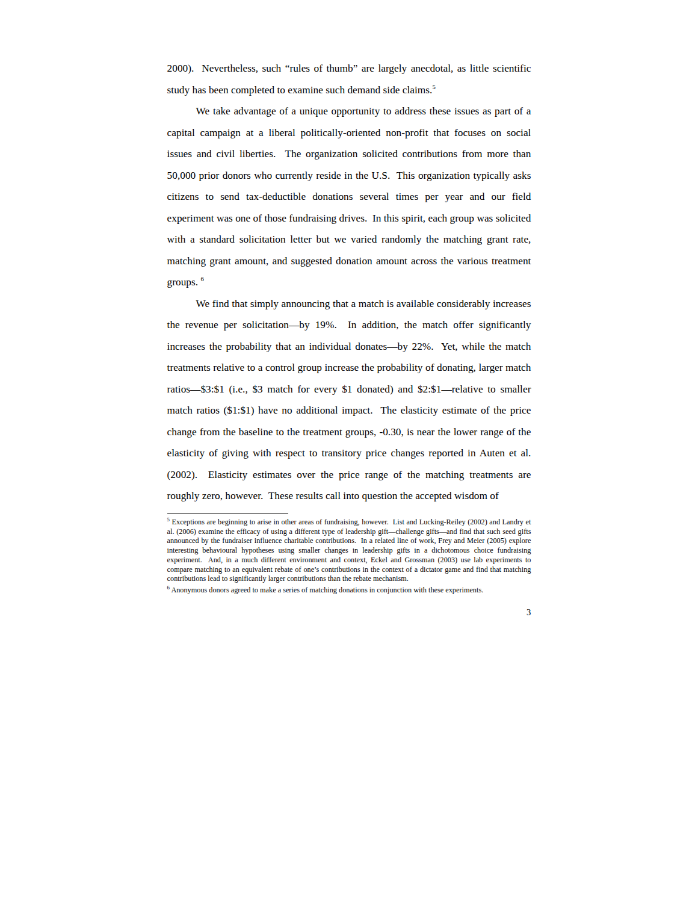2000). Nevertheless, such “rules of thumb” are largely anecdotal, as little scientific study has been completed to examine such demand side claims.5
We take advantage of a unique opportunity to address these issues as part of a capital campaign at a liberal politically-oriented non-profit that focuses on social issues and civil liberties. The organization solicited contributions from more than 50,000 prior donors who currently reside in the U.S. This organization typically asks citizens to send tax-deductible donations several times per year and our field experiment was one of those fundraising drives. In this spirit, each group was solicited with a standard solicitation letter but we varied randomly the matching grant rate, matching grant amount, and suggested donation amount across the various treatment groups. 6
We find that simply announcing that a match is available considerably increases the revenue per solicitation—by 19%. In addition, the match offer significantly increases the probability that an individual donates—by 22%. Yet, while the match treatments relative to a control group increase the probability of donating, larger match ratios—$3:$1 (i.e., $3 match for every $1 donated) and $2:$1—relative to smaller match ratios ($1:$1) have no additional impact. The elasticity estimate of the price change from the baseline to the treatment groups, -0.30, is near the lower range of the elasticity of giving with respect to transitory price changes reported in Auten et al. (2002). Elasticity estimates over the price range of the matching treatments are roughly zero, however. These results call into question the accepted wisdom of
5 Exceptions are beginning to arise in other areas of fundraising, however. List and Lucking-Reiley (2002) and Landry et al. (2006) examine the efficacy of using a different type of leadership gift—challenge gifts—and find that such seed gifts announced by the fundraiser influence charitable contributions. In a related line of work, Frey and Meier (2005) explore interesting behavioural hypotheses using smaller changes in leadership gifts in a dichotomous choice fundraising experiment. And, in a much different environment and context, Eckel and Grossman (2003) use lab experiments to compare matching to an equivalent rebate of one’s contributions in the context of a dictator game and find that matching contributions lead to significantly larger contributions than the rebate mechanism.
6 Anonymous donors agreed to make a series of matching donations in conjunction with these experiments.
3